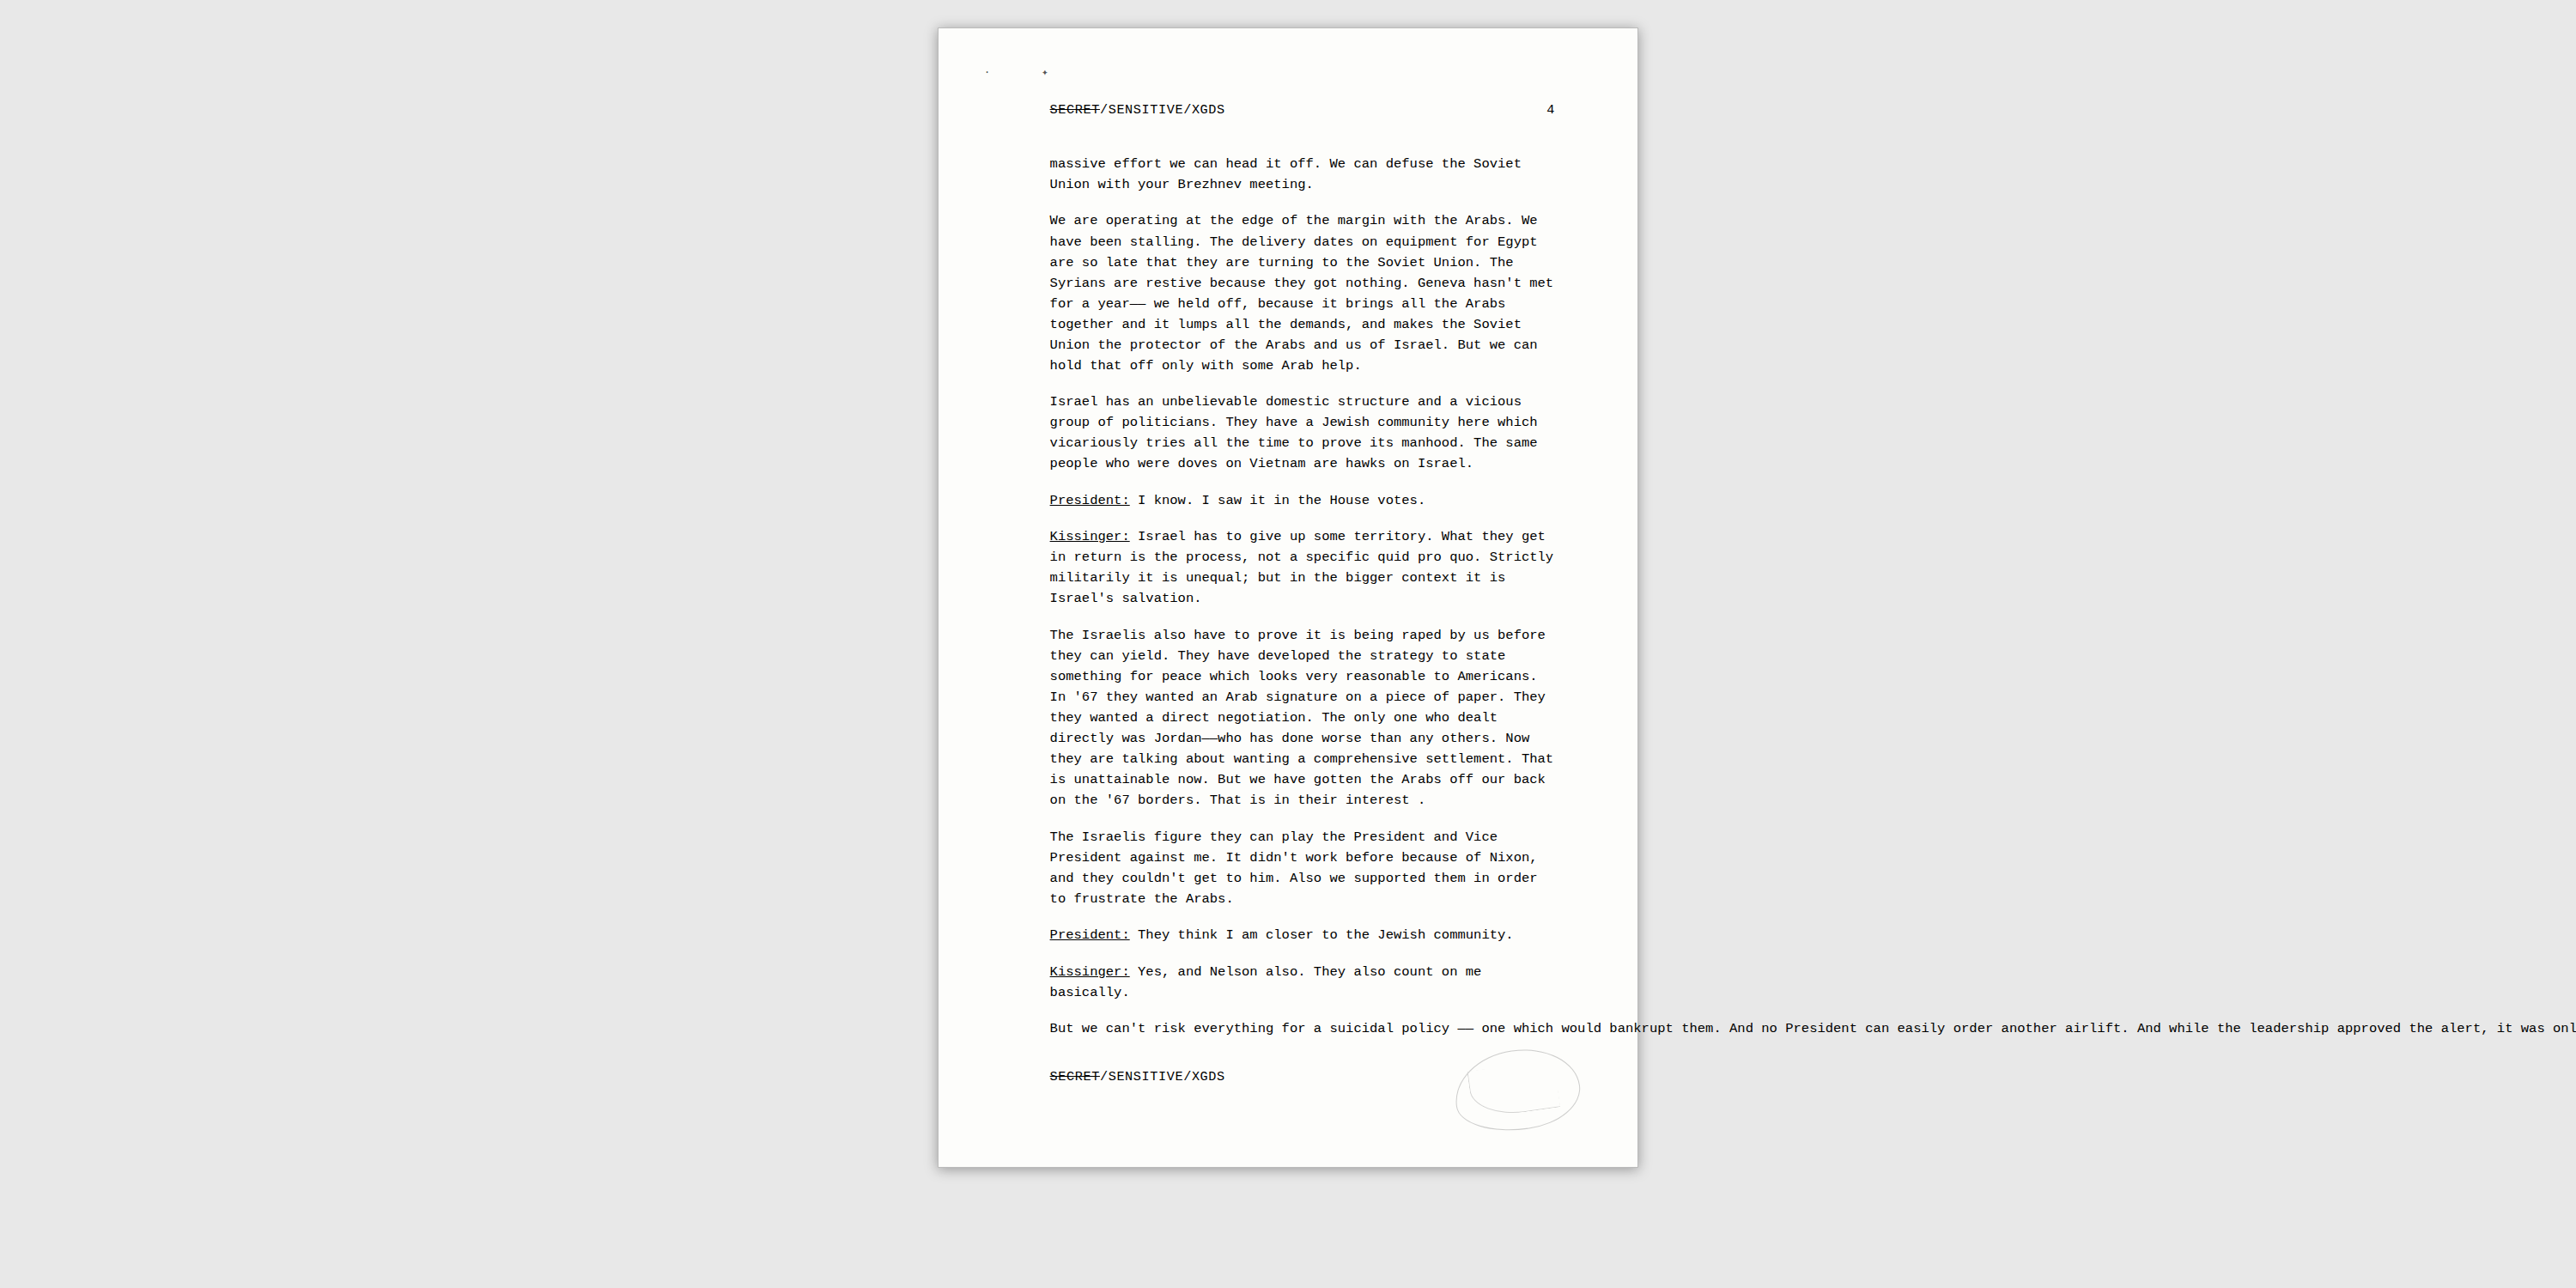· ✦
SECRET/SENSITIVE/XGDS 4
massive effort we can head it off. We can defuse the Soviet Union with your Brezhnev meeting.
We are operating at the edge of the margin with the Arabs. We have been stalling. The delivery dates on equipment for Egypt are so late that they are turning to the Soviet Union. The Syrians are restive because they got nothing. Geneva hasn't met for a year—— we held off, because it brings all the Arabs together and it lumps all the demands, and makes the Soviet Union the protector of the Arabs and us of Israel. But we can hold that off only with some Arab help.
Israel has an unbelievable domestic structure and a vicious group of politicians. They have a Jewish community here which vicariously tries all the time to prove its manhood. The same people who were doves on Vietnam are hawks on Israel.
President: I know. I saw it in the House votes.
Kissinger: Israel has to give up some territory. What they get in return is the process, not a specific quid pro quo. Strictly militarily it is unequal; but in the bigger context it is Israel's salvation.
The Israelis also have to prove it is being raped by us before they can yield. They have developed the strategy to state something for peace which looks very reasonable to Americans. In '67 they wanted an Arab signature on a piece of paper. They they wanted a direct negotiation. The only one who dealt directly was Jordan——who has done worse than any others. Now they are talking about wanting a comprehensive settlement. That is unattainable now. But we have gotten the Arabs off our back on the '67 borders. That is in their interest .
The Israelis figure they can play the President and Vice President against me. It didn't work before because of Nixon, and they couldn't get to him. Also we supported them in order to frustrate the Arabs.
President: They think I am closer to the Jewish community.
Kissinger: Yes, and Nelson also. They also count on me basically.
But we can't risk everything for a suicidal policy —— one which would bankrupt them. And no President can easily order another airlift. And while the leadership approved the alert, it was only as long as no American troops were involved.
SECRET/SENSITIVE/XGDS